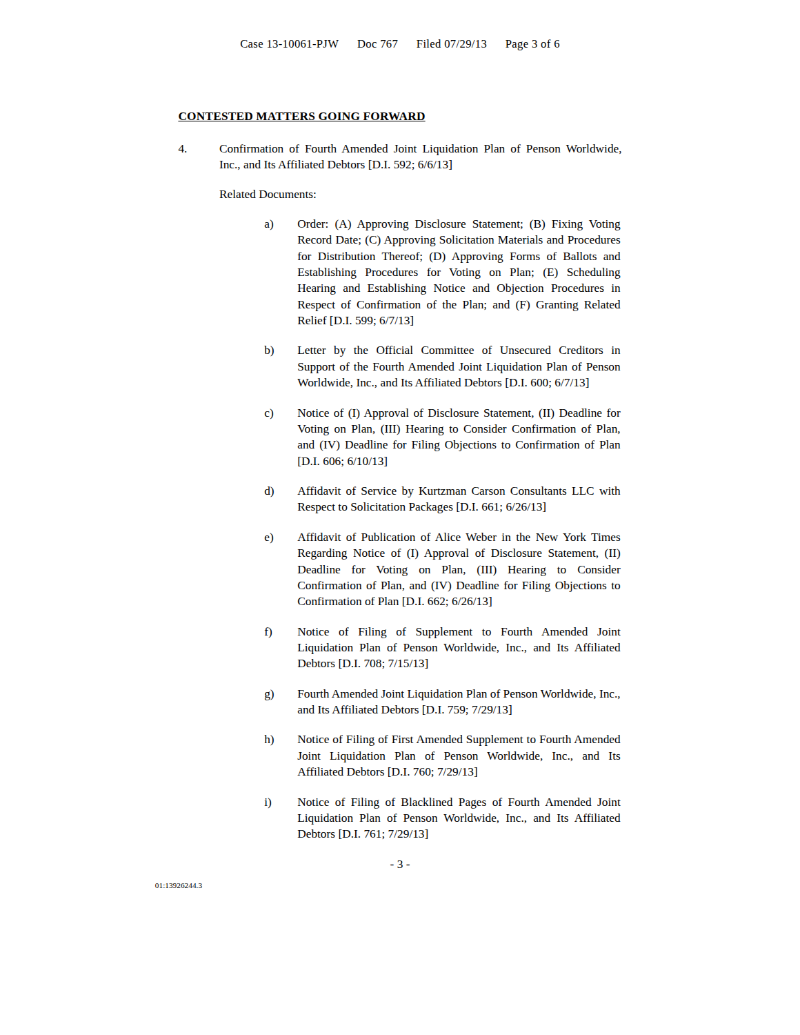Case 13-10061-PJW Doc 767 Filed 07/29/13 Page 3 of 6
CONTESTED MATTERS GOING FORWARD
4.
Confirmation of Fourth Amended Joint Liquidation Plan of Penson Worldwide, Inc., and Its Affiliated Debtors [D.I. 592; 6/6/13]
Related Documents:
a)
Order: (A) Approving Disclosure Statement; (B) Fixing Voting Record Date; (C) Approving Solicitation Materials and Procedures for Distribution Thereof; (D) Approving Forms of Ballots and Establishing Procedures for Voting on Plan; (E) Scheduling Hearing and Establishing Notice and Objection Procedures in Respect of Confirmation of the Plan; and (F) Granting Related Relief [D.I. 599; 6/7/13]
b)
Letter by the Official Committee of Unsecured Creditors in Support of the Fourth Amended Joint Liquidation Plan of Penson Worldwide, Inc., and Its Affiliated Debtors [D.I. 600; 6/7/13]
c)
Notice of (I) Approval of Disclosure Statement, (II) Deadline for Voting on Plan, (III) Hearing to Consider Confirmation of Plan, and (IV) Deadline for Filing Objections to Confirmation of Plan [D.I. 606; 6/10/13]
d)
Affidavit of Service by Kurtzman Carson Consultants LLC with Respect to Solicitation Packages [D.I. 661; 6/26/13]
e)
Affidavit of Publication of Alice Weber in the New York Times Regarding Notice of (I) Approval of Disclosure Statement, (II) Deadline for Voting on Plan, (III) Hearing to Consider Confirmation of Plan, and (IV) Deadline for Filing Objections to Confirmation of Plan [D.I. 662; 6/26/13]
f)
Notice of Filing of Supplement to Fourth Amended Joint Liquidation Plan of Penson Worldwide, Inc., and Its Affiliated Debtors [D.I. 708; 7/15/13]
g)
Fourth Amended Joint Liquidation Plan of Penson Worldwide, Inc., and Its Affiliated Debtors [D.I. 759; 7/29/13]
h)
Notice of Filing of First Amended Supplement to Fourth Amended Joint Liquidation Plan of Penson Worldwide, Inc., and Its Affiliated Debtors [D.I. 760; 7/29/13]
i)
Notice of Filing of Blacklined Pages of Fourth Amended Joint Liquidation Plan of Penson Worldwide, Inc., and Its Affiliated Debtors [D.I. 761; 7/29/13]
- 3 -
01:13926244.3